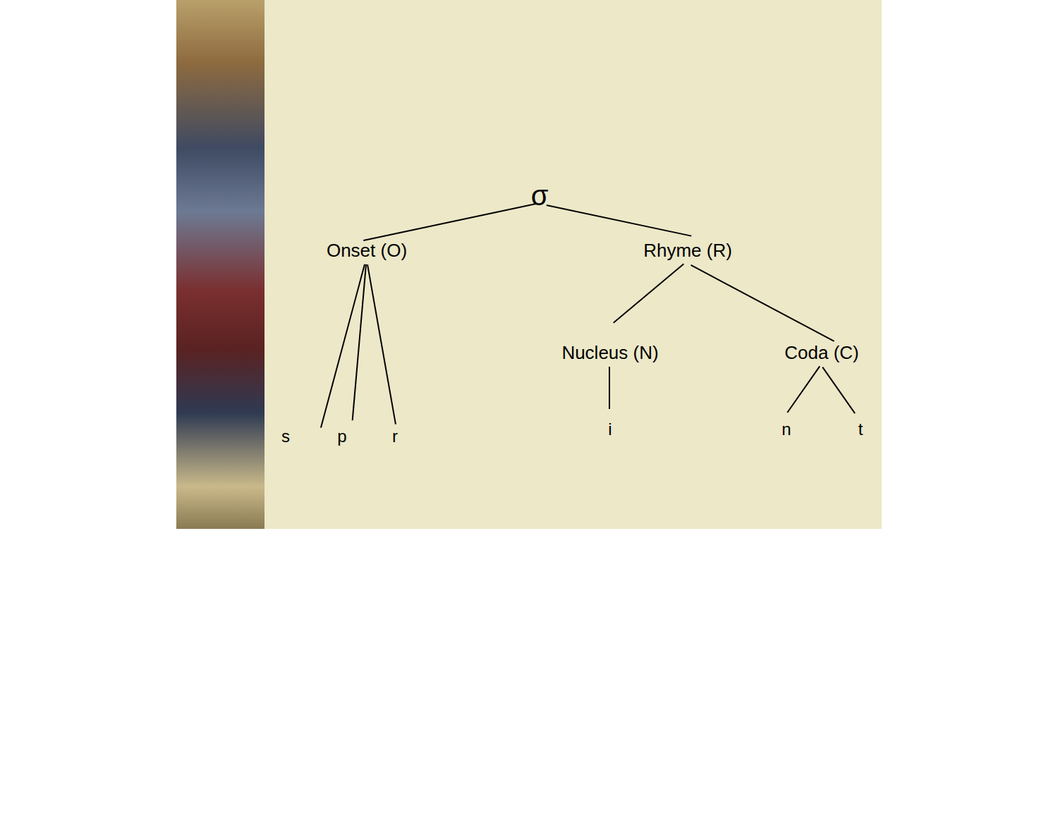σ
Onset (O)
Rhyme (R)
Nucleus (N)
Coda (C)
s
p
r
i
n
t